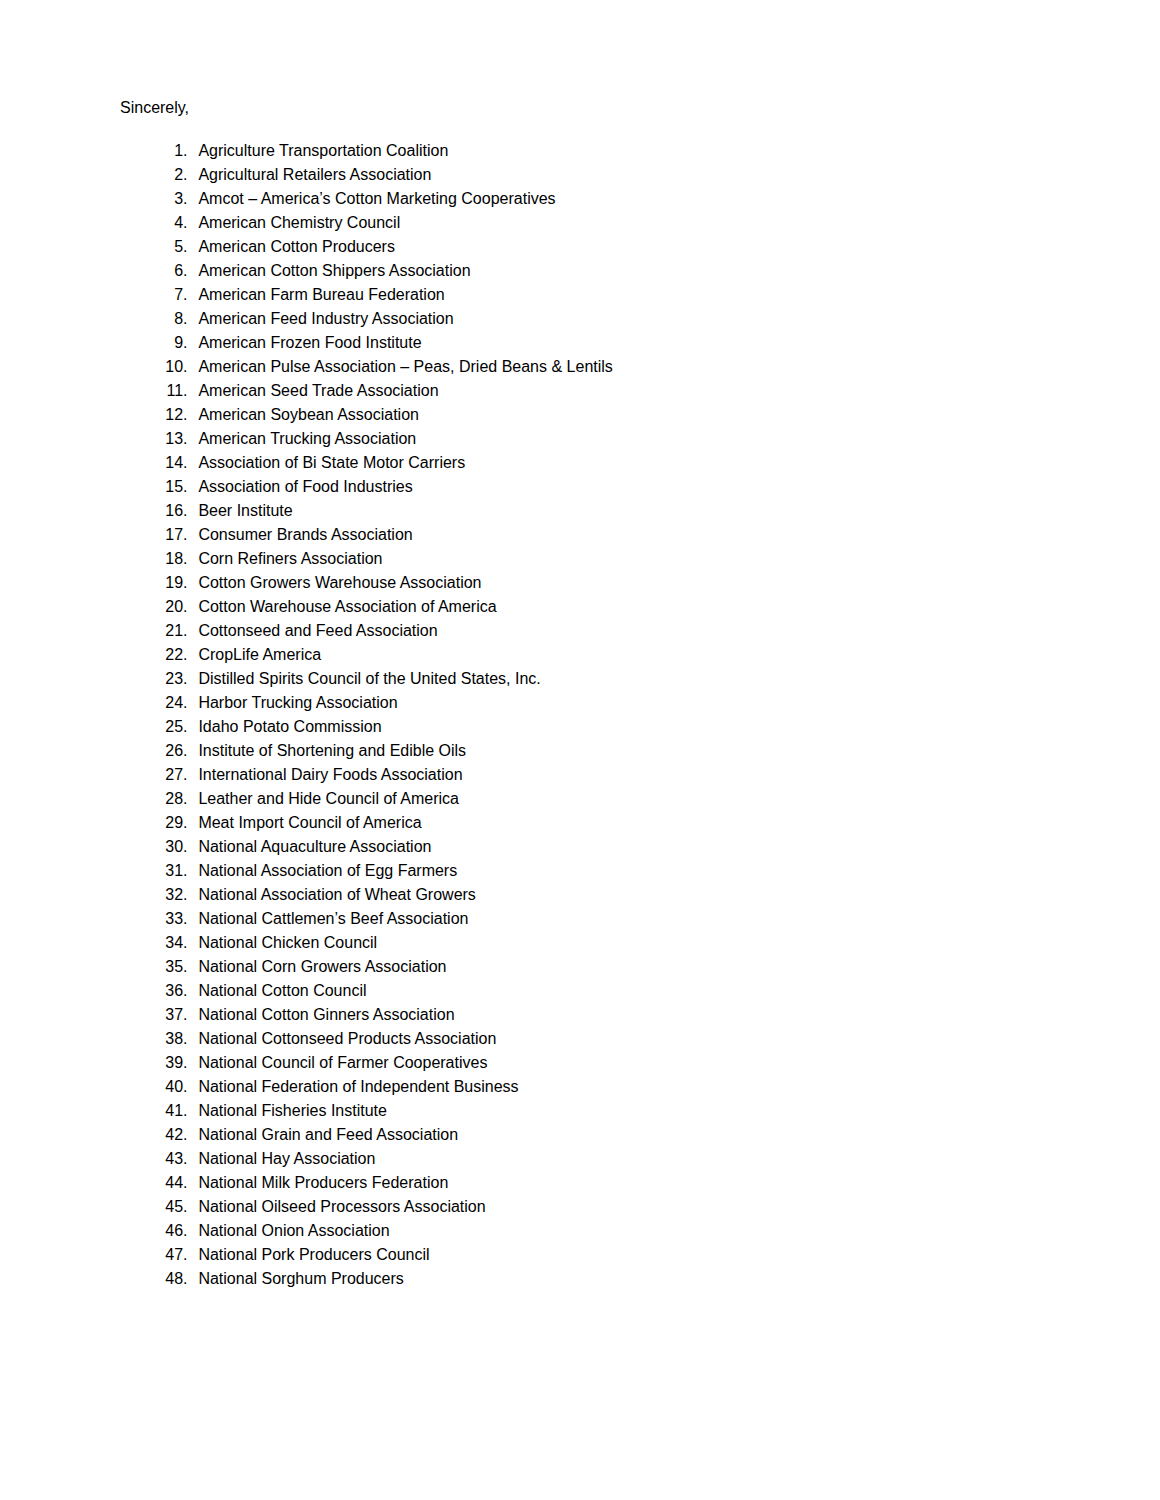Sincerely,
Agriculture Transportation Coalition
Agricultural Retailers Association
Amcot – America’s Cotton Marketing Cooperatives
American Chemistry Council
American Cotton Producers
American Cotton Shippers Association
American Farm Bureau Federation
American Feed Industry Association
American Frozen Food Institute
American Pulse Association – Peas, Dried Beans & Lentils
American Seed Trade Association
American Soybean Association
American Trucking Association
Association of Bi State Motor Carriers
Association of Food Industries
Beer Institute
Consumer Brands Association
Corn Refiners Association
Cotton Growers Warehouse Association
Cotton Warehouse Association of America
Cottonseed and Feed Association
CropLife America
Distilled Spirits Council of the United States, Inc.
Harbor Trucking Association
Idaho Potato Commission
Institute of Shortening and Edible Oils
International Dairy Foods Association
Leather and Hide Council of America
Meat Import Council of America
National Aquaculture Association
National Association of Egg Farmers
National Association of Wheat Growers
National Cattlemen’s Beef Association
National Chicken Council
National Corn Growers Association
National Cotton Council
National Cotton Ginners Association
National Cottonseed Products Association
National Council of Farmer Cooperatives
National Federation of Independent Business
National Fisheries Institute
National Grain and Feed Association
National Hay Association
National Milk Producers Federation
National Oilseed Processors Association
National Onion Association
National Pork Producers Council
National Sorghum Producers